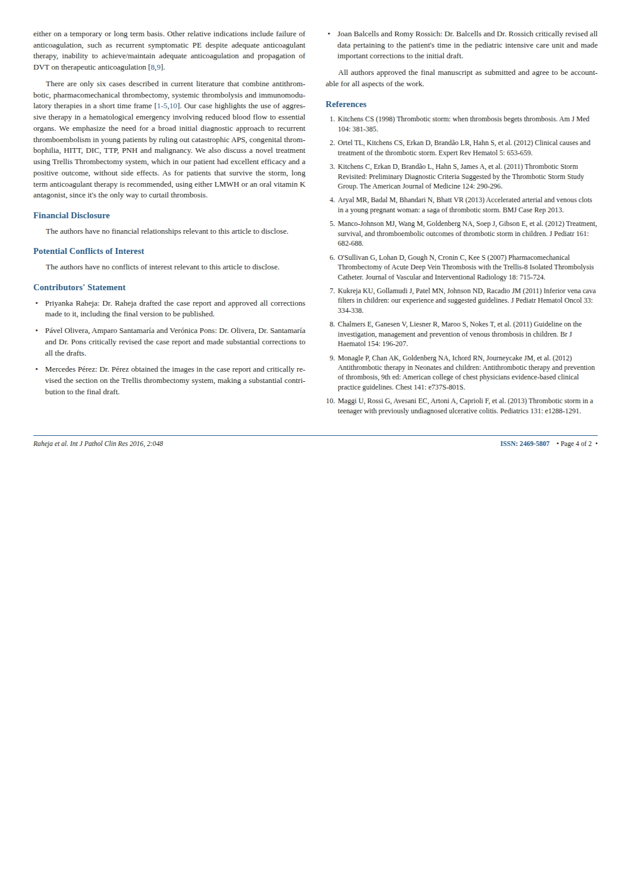either on a temporary or long term basis. Other relative indications include failure of anticoagulation, such as recurrent symptomatic PE despite adequate anticoagulant therapy, inability to achieve/maintain adequate anticoagulation and propagation of DVT on therapeutic anticoagulation [8,9].
There are only six cases described in current literature that combine antithrombotic, pharmacomechanical thrombectomy, systemic thrombolysis and immunomodulatory therapies in a short time frame [1-5,10]. Our case highlights the use of aggressive therapy in a hematological emergency involving reduced blood flow to essential organs. We emphasize the need for a broad initial diagnostic approach to recurrent thromboembolism in young patients by ruling out catastrophic APS, congenital thrombophilia, HITT, DIC, TTP, PNH and malignancy. We also discuss a novel treatment using Trellis Thrombectomy system, which in our patient had excellent efficacy and a positive outcome, without side effects. As for patients that survive the storm, long term anticoagulant therapy is recommended, using either LMWH or an oral vitamin K antagonist, since it's the only way to curtail thrombosis.
Financial Disclosure
The authors have no financial relationships relevant to this article to disclose.
Potential Conflicts of Interest
The authors have no conflicts of interest relevant to this article to disclose.
Contributors' Statement
Priyanka Raheja: Dr. Raheja drafted the case report and approved all corrections made to it, including the final version to be published.
Pável Olivera, Amparo Santamaría and Verónica Pons: Dr. Olivera, Dr. Santamaría and Dr. Pons critically revised the case report and made substantial corrections to all the drafts.
Mercedes Pérez: Dr. Pérez obtained the images in the case report and critically revised the section on the Trellis thrombectomy system, making a substantial contribution to the final draft.
Joan Balcells and Romy Rossich: Dr. Balcells and Dr. Rossich critically revised all data pertaining to the patient's time in the pediatric intensive care unit and made important corrections to the initial draft.
All authors approved the final manuscript as submitted and agree to be accountable for all aspects of the work.
References
Kitchens CS (1998) Thrombotic storm: when thrombosis begets thrombosis. Am J Med 104: 381-385.
Ortel TL, Kitchens CS, Erkan D, Brandão LR, Hahn S, et al. (2012) Clinical causes and treatment of the thrombotic storm. Expert Rev Hematol 5: 653-659.
Kitchens C, Erkan D, Brandão L, Hahn S, James A, et al. (2011) Thrombotic Storm Revisited: Preliminary Diagnostic Criteria Suggested by the Thrombotic Storm Study Group. The American Journal of Medicine 124: 290-296.
Aryal MR, Badal M, Bhandari N, Bhatt VR (2013) Accelerated arterial and venous clots in a young pregnant woman: a saga of thrombotic storm. BMJ Case Rep 2013.
Manco-Johnson MJ, Wang M, Goldenberg NA, Soep J, Gibson E, et al. (2012) Treatment, survival, and thromboembolic outcomes of thrombotic storm in children. J Pediatr 161: 682-688.
O'Sullivan G, Lohan D, Gough N, Cronin C, Kee S (2007) Pharmacomechanical Thrombectomy of Acute Deep Vein Thrombosis with the Trellis-8 Isolated Thrombolysis Catheter. Journal of Vascular and Interventional Radiology 18: 715-724.
Kukreja KU, Gollamudi J, Patel MN, Johnson ND, Racadio JM (2011) Inferior vena cava filters in children: our experience and suggested guidelines. J Pediatr Hematol Oncol 33: 334-338.
Chalmers E, Ganesen V, Liesner R, Maroo S, Nokes T, et al. (2011) Guideline on the investigation, management and prevention of venous thrombosis in children. Br J Haematol 154: 196-207.
Monagle P, Chan AK, Goldenberg NA, Ichord RN, Journeycake JM, et al. (2012) Antithrombotic therapy in Neonates and children: Antithrombotic therapy and prevention of thrombosis, 9th ed: American college of chest physicians evidence-based clinical practice guidelines. Chest 141: e737S-801S.
Maggi U, Rossi G, Avesani EC, Artoni A, Caprioli F, et al. (2013) Thrombotic storm in a teenager with previously undiagnosed ulcerative colitis. Pediatrics 131: e1288-1291.
Raheja et al. Int J Pathol Clin Res 2016, 2:048
ISSN: 2469-5807 Page 4 of 2 •